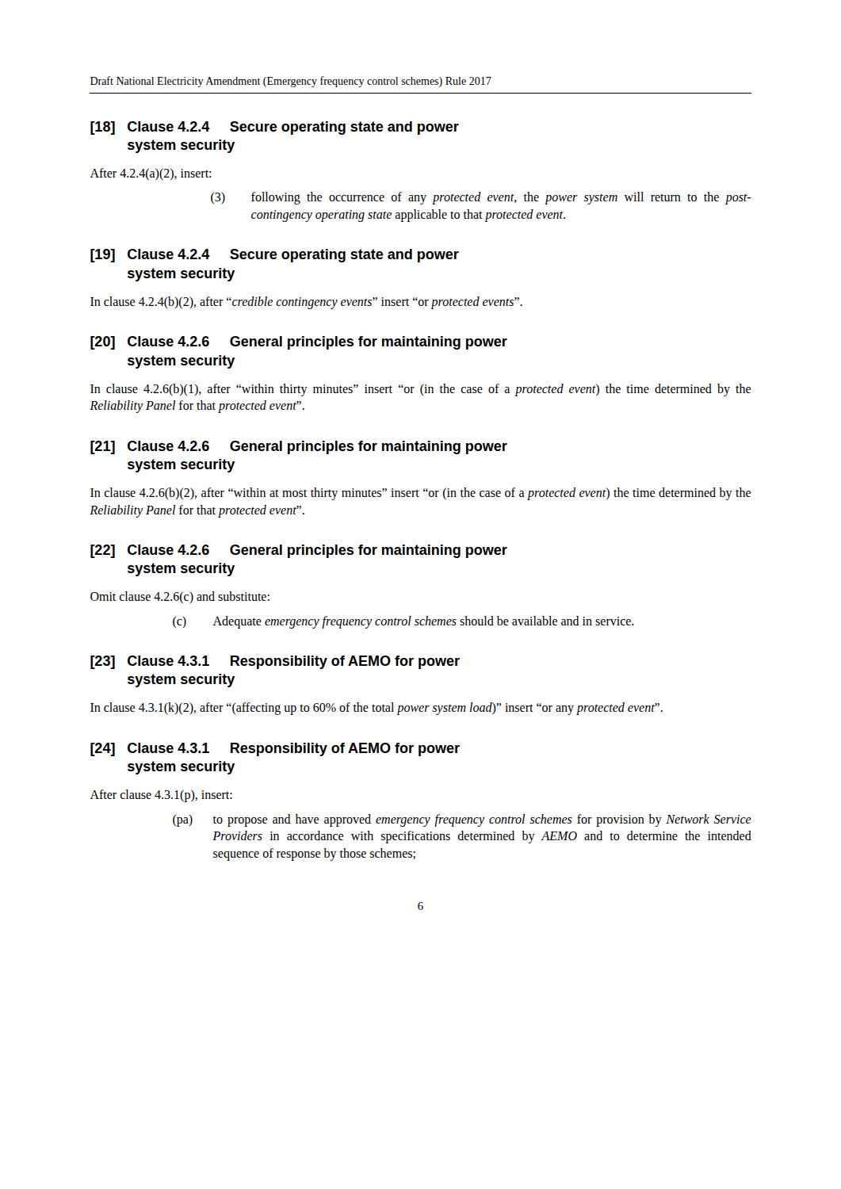Draft National Electricity Amendment (Emergency frequency control schemes) Rule 2017
[18] Clause 4.2.4 Secure operating state and powersystem security
After 4.2.4(a)(2), insert:
(3) following the occurrence of any protected event, the power system will return to the post-contingency operating state applicable to that protected event.
[19] Clause 4.2.4 Secure operating state and powersystem security
In clause 4.2.4(b)(2), after “credible contingency events” insert “or protected events”.
[20] Clause 4.2.6 General principles for maintaining powersystem security
In clause 4.2.6(b)(1), after “within thirty minutes” insert “or (in the case of a protected event) the time determined by the Reliability Panel for that protected event”.
[21] Clause 4.2.6 General principles for maintaining powersystem security
In clause 4.2.6(b)(2), after “within at most thirty minutes” insert “or (in the case of a protected event) the time determined by the Reliability Panel for that protected event”.
[22] Clause 4.2.6 General principles for maintaining powersystem security
Omit clause 4.2.6(c) and substitute:
(c) Adequate emergency frequency control schemes should be available and in service.
[23] Clause 4.3.1 Responsibility of AEMO for powersystem security
In clause 4.3.1(k)(2), after “(affecting up to 60% of the total power system load)” insert “or any protected event”.
[24] Clause 4.3.1 Responsibility of AEMO for powersystem security
After clause 4.3.1(p), insert:
(pa) to propose and have approved emergency frequency control schemes for provision by Network Service Providers in accordance with specifications determined by AEMO and to determine the intended sequence of response by those schemes;
6